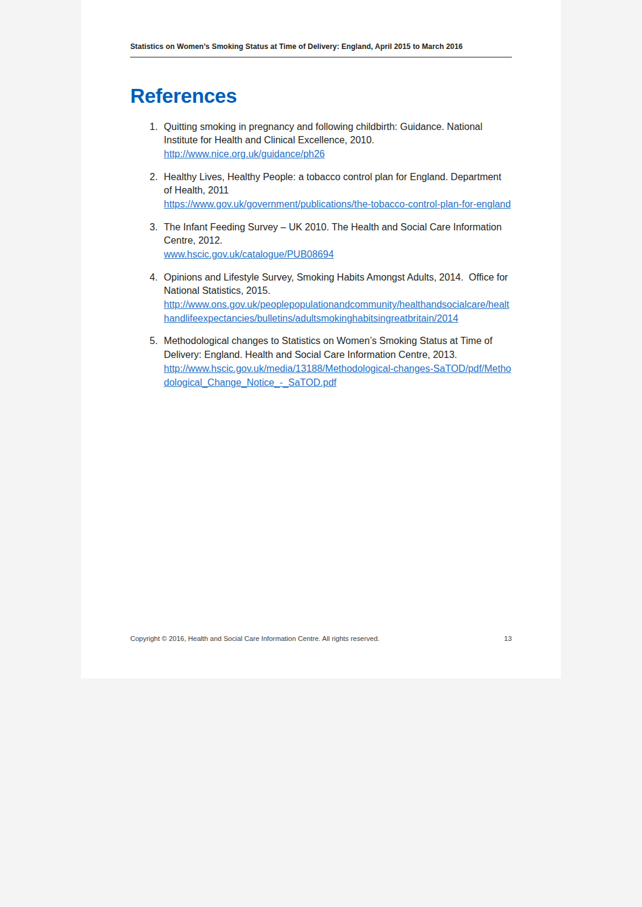Statistics on Women’s Smoking Status at Time of Delivery: England, April 2015 to March 2016
References
Quitting smoking in pregnancy and following childbirth: Guidance. National Institute for Health and Clinical Excellence, 2010.
http://www.nice.org.uk/guidance/ph26
Healthy Lives, Healthy People: a tobacco control plan for England. Department of Health, 2011
https://www.gov.uk/government/publications/the-tobacco-control-plan-for-england
The Infant Feeding Survey – UK 2010. The Health and Social Care Information Centre, 2012.
www.hscic.gov.uk/catalogue/PUB08694
Opinions and Lifestyle Survey, Smoking Habits Amongst Adults, 2014. Office for National Statistics, 2015.
http://www.ons.gov.uk/peoplepopulationandcommunity/healthandsocialcare/healthandlifeexpectancies/bulletins/adultsmokinghabitsingreatbritain/2014
Methodological changes to Statistics on Women’s Smoking Status at Time of Delivery: England. Health and Social Care Information Centre, 2013.
http://www.hscic.gov.uk/media/13188/Methodological-changes-SaTOD/pdf/Methodological_Change_Notice_-_SaTOD.pdf
Copyright © 2016, Health and Social Care Information Centre. All rights reserved. 13